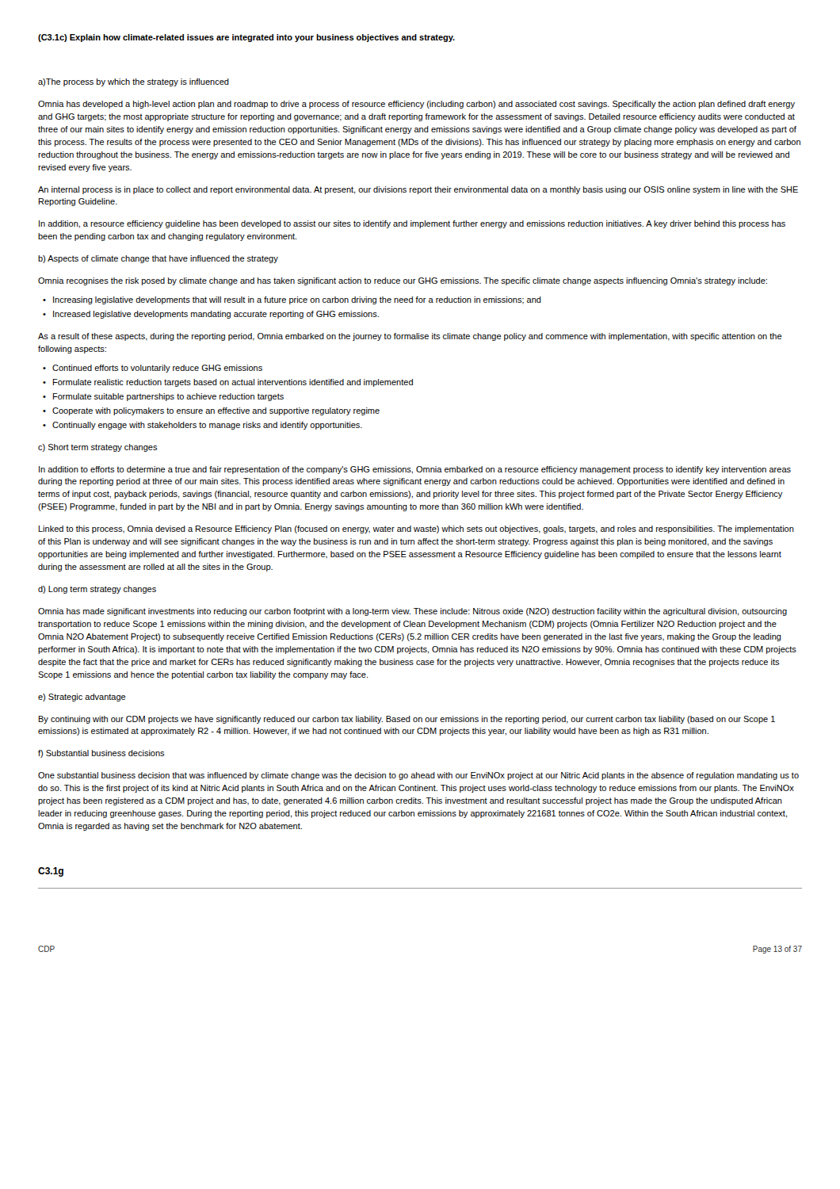(C3.1c) Explain how climate-related issues are integrated into your business objectives and strategy.
a)The process by which the strategy is influenced
Omnia has developed a high-level action plan and roadmap to drive a process of resource efficiency (including carbon) and associated cost savings. Specifically the action plan defined draft energy and GHG targets; the most appropriate structure for reporting and governance; and a draft reporting framework for the assessment of savings. Detailed resource efficiency audits were conducted at three of our main sites to identify energy and emission reduction opportunities. Significant energy and emissions savings were identified and a Group climate change policy was developed as part of this process. The results of the process were presented to the CEO and Senior Management (MDs of the divisions). This has influenced our strategy by placing more emphasis on energy and carbon reduction throughout the business. The energy and emissions-reduction targets are now in place for five years ending in 2019. These will be core to our business strategy and will be reviewed and revised every five years.
An internal process is in place to collect and report environmental data. At present, our divisions report their environmental data on a monthly basis using our OSIS online system in line with the SHE Reporting Guideline.
In addition, a resource efficiency guideline has been developed to assist our sites to identify and implement further energy and emissions reduction initiatives. A key driver behind this process has been the pending carbon tax and changing regulatory environment.
b) Aspects of climate change that have influenced the strategy
Omnia recognises the risk posed by climate change and has taken significant action to reduce our GHG emissions. The specific climate change aspects influencing Omnia's strategy include:
Increasing legislative developments that will result in a future price on carbon driving the need for a reduction in emissions; and
Increased legislative developments mandating accurate reporting of GHG emissions.
As a result of these aspects, during the reporting period, Omnia embarked on the journey to formalise its climate change policy and commence with implementation, with specific attention on the following aspects:
Continued efforts to voluntarily reduce GHG emissions
Formulate realistic reduction targets based on actual interventions identified and implemented
Formulate suitable partnerships to achieve reduction targets
Cooperate with policymakers to ensure an effective and supportive regulatory regime
Continually engage with stakeholders to manage risks and identify opportunities.
c) Short term strategy changes
In addition to efforts to determine a true and fair representation of the company's GHG emissions, Omnia embarked on a resource efficiency management process to identify key intervention areas during the reporting period at three of our main sites. This process identified areas where significant energy and carbon reductions could be achieved. Opportunities were identified and defined in terms of input cost, payback periods, savings (financial, resource quantity and carbon emissions), and priority level for three sites. This project formed part of the Private Sector Energy Efficiency (PSEE) Programme, funded in part by the NBI and in part by Omnia. Energy savings amounting to more than 360 million kWh were identified.
Linked to this process, Omnia devised a Resource Efficiency Plan (focused on energy, water and waste) which sets out objectives, goals, targets, and roles and responsibilities. The implementation of this Plan is underway and will see significant changes in the way the business is run and in turn affect the short-term strategy. Progress against this plan is being monitored, and the savings opportunities are being implemented and further investigated. Furthermore, based on the PSEE assessment a Resource Efficiency guideline has been compiled to ensure that the lessons learnt during the assessment are rolled at all the sites in the Group.
d) Long term strategy changes
Omnia has made significant investments into reducing our carbon footprint with a long-term view. These include: Nitrous oxide (N2O) destruction facility within the agricultural division, outsourcing transportation to reduce Scope 1 emissions within the mining division, and the development of Clean Development Mechanism (CDM) projects (Omnia Fertilizer N2O Reduction project and the Omnia N2O Abatement Project) to subsequently receive Certified Emission Reductions (CERs) (5.2 million CER credits have been generated in the last five years, making the Group the leading performer in South Africa). It is important to note that with the implementation if the two CDM projects, Omnia has reduced its N2O emissions by 90%. Omnia has continued with these CDM projects despite the fact that the price and market for CERs has reduced significantly making the business case for the projects very unattractive. However, Omnia recognises that the projects reduce its Scope 1 emissions and hence the potential carbon tax liability the company may face.
e) Strategic advantage
By continuing with our CDM projects we have significantly reduced our carbon tax liability. Based on our emissions in the reporting period, our current carbon tax liability (based on our Scope 1 emissions) is estimated at approximately R2 - 4 million. However, if we had not continued with our CDM projects this year, our liability would have been as high as R31 million.
f) Substantial business decisions
One substantial business decision that was influenced by climate change was the decision to go ahead with our EnviNOx project at our Nitric Acid plants in the absence of regulation mandating us to do so. This is the first project of its kind at Nitric Acid plants in South Africa and on the African Continent. This project uses world-class technology to reduce emissions from our plants. The EnviNOx project has been registered as a CDM project and has, to date, generated 4.6 million carbon credits. This investment and resultant successful project has made the Group the undisputed African leader in reducing greenhouse gases. During the reporting period, this project reduced our carbon emissions by approximately 221681 tonnes of CO2e. Within the South African industrial context, Omnia is regarded as having set the benchmark for N2O abatement.
C3.1g
CDP Page 13 of 37